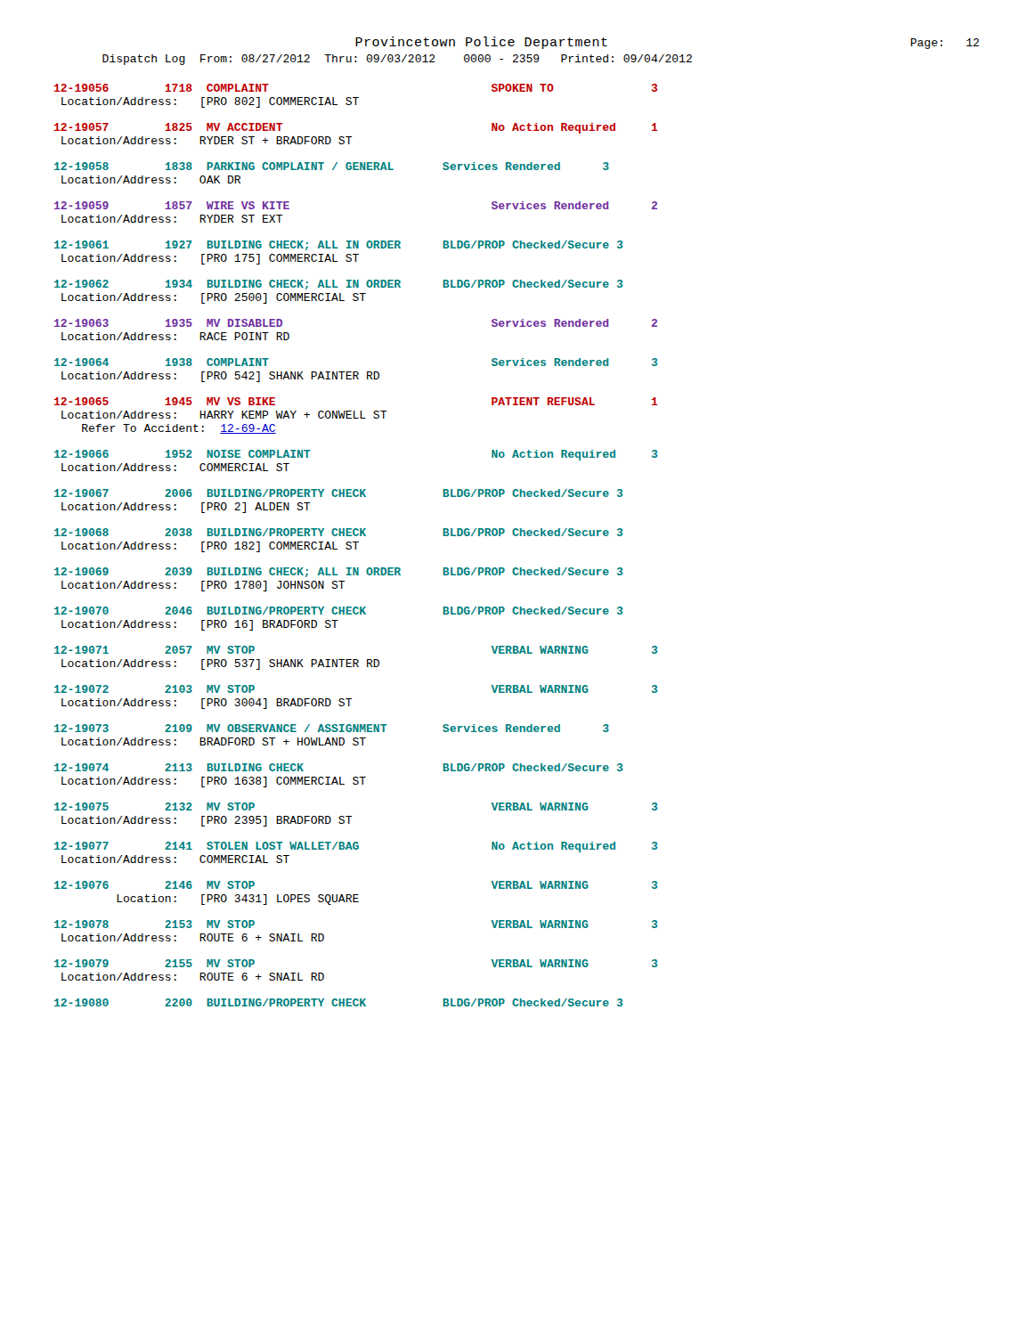Provincetown Police Department Page: 12
Dispatch Log From: 08/27/2012 Thru: 09/03/2012 0000 - 2359 Printed: 09/04/2012
12-19056 1718 COMPLAINT SPOKEN TO 3
Location/Address: [PRO 802] COMMERCIAL ST
12-19057 1825 MV ACCIDENT No Action Required 1
Location/Address: RYDER ST + BRADFORD ST
12-19058 1838 PARKING COMPLAINT / GENERAL Services Rendered 3
Location/Address: OAK DR
12-19059 1857 WIRE VS KITE Services Rendered 2
Location/Address: RYDER ST EXT
12-19061 1927 BUILDING CHECK; ALL IN ORDER BLDG/PROP Checked/Secure 3
Location/Address: [PRO 175] COMMERCIAL ST
12-19062 1934 BUILDING CHECK; ALL IN ORDER BLDG/PROP Checked/Secure 3
Location/Address: [PRO 2500] COMMERCIAL ST
12-19063 1935 MV DISABLED Services Rendered 2
Location/Address: RACE POINT RD
12-19064 1938 COMPLAINT Services Rendered 3
Location/Address: [PRO 542] SHANK PAINTER RD
12-19065 1945 MV VS BIKE PATIENT REFUSAL 1
Location/Address: HARRY KEMP WAY + CONWELL ST
Refer To Accident: 12-69-AC
12-19066 1952 NOISE COMPLAINT No Action Required 3
Location/Address: COMMERCIAL ST
12-19067 2006 BUILDING/PROPERTY CHECK BLDG/PROP Checked/Secure 3
Location/Address: [PRO 2] ALDEN ST
12-19068 2038 BUILDING/PROPERTY CHECK BLDG/PROP Checked/Secure 3
Location/Address: [PRO 182] COMMERCIAL ST
12-19069 2039 BUILDING CHECK; ALL IN ORDER BLDG/PROP Checked/Secure 3
Location/Address: [PRO 1780] JOHNSON ST
12-19070 2046 BUILDING/PROPERTY CHECK BLDG/PROP Checked/Secure 3
Location/Address: [PRO 16] BRADFORD ST
12-19071 2057 MV STOP VERBAL WARNING 3
Location/Address: [PRO 537] SHANK PAINTER RD
12-19072 2103 MV STOP VERBAL WARNING 3
Location/Address: [PRO 3004] BRADFORD ST
12-19073 2109 MV OBSERVANCE / ASSIGNMENT Services Rendered 3
Location/Address: BRADFORD ST + HOWLAND ST
12-19074 2113 BUILDING CHECK BLDG/PROP Checked/Secure 3
Location/Address: [PRO 1638] COMMERCIAL ST
12-19075 2132 MV STOP VERBAL WARNING 3
Location/Address: [PRO 2395] BRADFORD ST
12-19077 2141 STOLEN LOST WALLET/BAG No Action Required 3
Location/Address: COMMERCIAL ST
12-19076 2146 MV STOP VERBAL WARNING 3
Location: [PRO 3431] LOPES SQUARE
12-19078 2153 MV STOP VERBAL WARNING 3
Location/Address: ROUTE 6 + SNAIL RD
12-19079 2155 MV STOP VERBAL WARNING 3
Location/Address: ROUTE 6 + SNAIL RD
12-19080 2200 BUILDING/PROPERTY CHECK BLDG/PROP Checked/Secure 3